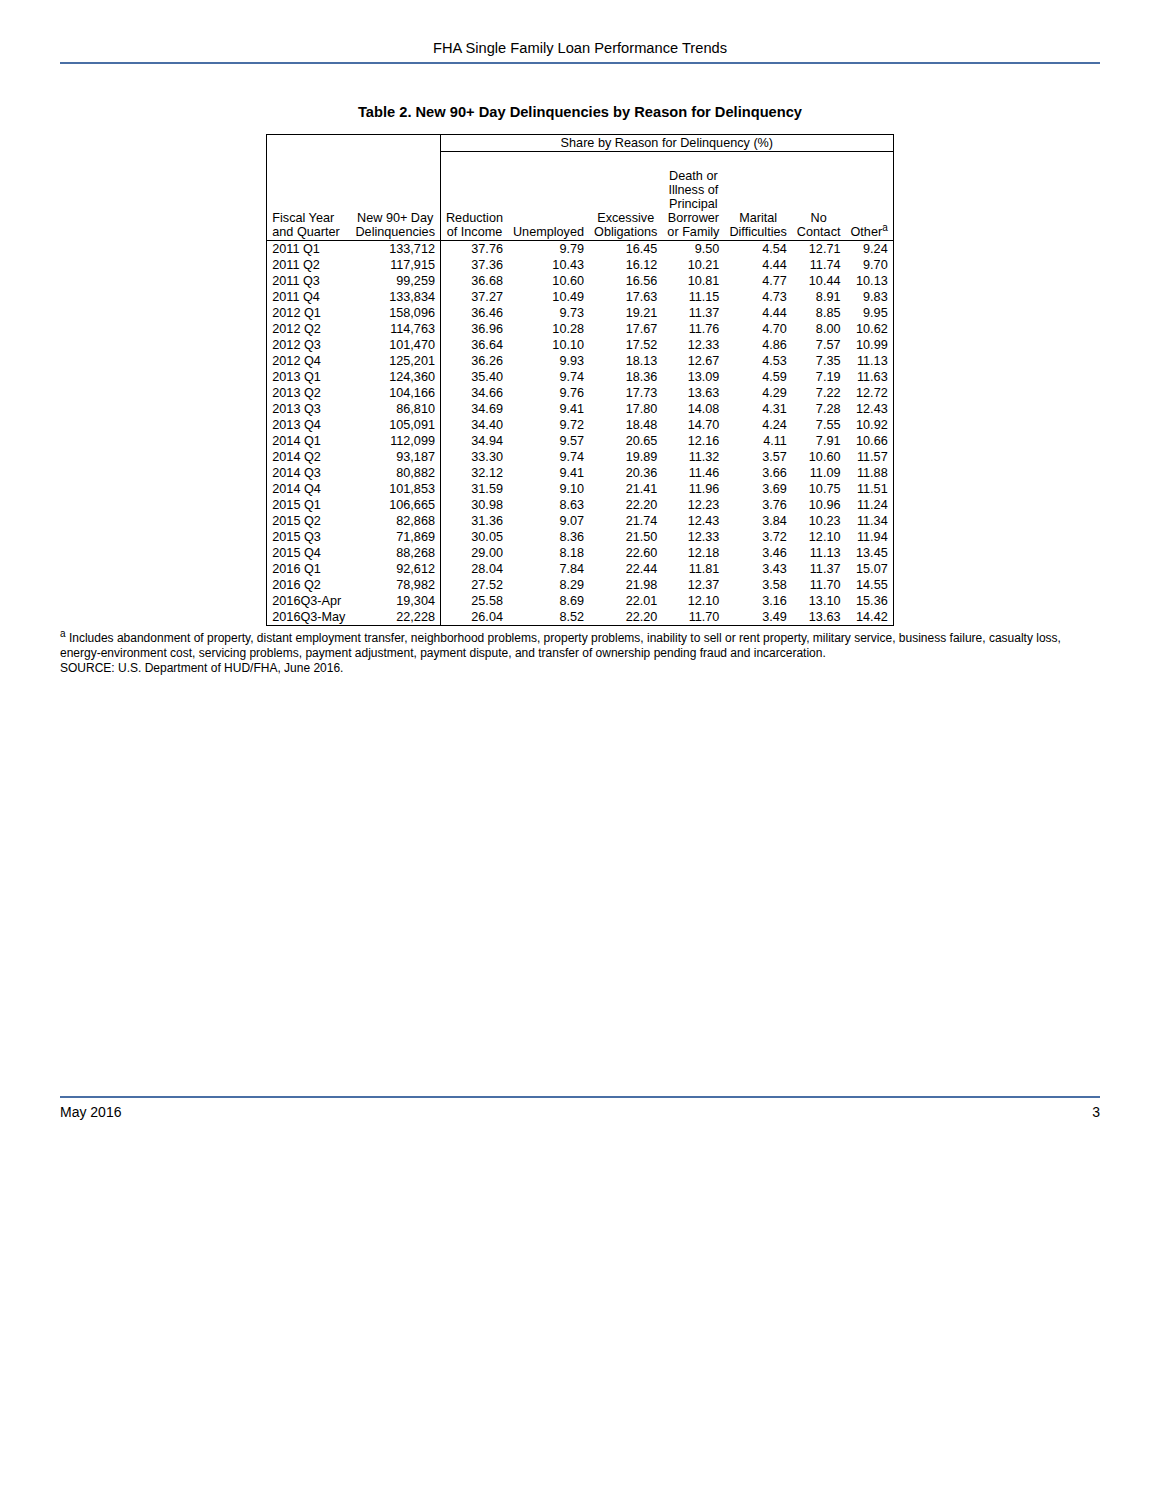FHA Single Family Loan Performance Trends
Table 2. New 90+ Day Delinquencies by Reason for Delinquency
| | | Share by Reason for Delinquency (%) |
| --- | --- | --- |
| Fiscal Year and Quarter | New 90+ Day Delinquencies | Reduction of Income | Unemployed | Excessive Obligations | Death or Illness of Principal Borrower or Family | Marital Difficulties | No Contact | Other a |
| 2011 Q1 | 133,712 | 37.76 | 9.79 | 16.45 | 9.50 | 4.54 | 12.71 | 9.24 |
| 2011 Q2 | 117,915 | 37.36 | 10.43 | 16.12 | 10.21 | 4.44 | 11.74 | 9.70 |
| 2011 Q3 | 99,259 | 36.68 | 10.60 | 16.56 | 10.81 | 4.77 | 10.44 | 10.13 |
| 2011 Q4 | 133,834 | 37.27 | 10.49 | 17.63 | 11.15 | 4.73 | 8.91 | 9.83 |
| 2012 Q1 | 158,096 | 36.46 | 9.73 | 19.21 | 11.37 | 4.44 | 8.85 | 9.95 |
| 2012 Q2 | 114,763 | 36.96 | 10.28 | 17.67 | 11.76 | 4.70 | 8.00 | 10.62 |
| 2012 Q3 | 101,470 | 36.64 | 10.10 | 17.52 | 12.33 | 4.86 | 7.57 | 10.99 |
| 2012 Q4 | 125,201 | 36.26 | 9.93 | 18.13 | 12.67 | 4.53 | 7.35 | 11.13 |
| 2013 Q1 | 124,360 | 35.40 | 9.74 | 18.36 | 13.09 | 4.59 | 7.19 | 11.63 |
| 2013 Q2 | 104,166 | 34.66 | 9.76 | 17.73 | 13.63 | 4.29 | 7.22 | 12.72 |
| 2013 Q3 | 86,810 | 34.69 | 9.41 | 17.80 | 14.08 | 4.31 | 7.28 | 12.43 |
| 2013 Q4 | 105,091 | 34.40 | 9.72 | 18.48 | 14.70 | 4.24 | 7.55 | 10.92 |
| 2014 Q1 | 112,099 | 34.94 | 9.57 | 20.65 | 12.16 | 4.11 | 7.91 | 10.66 |
| 2014 Q2 | 93,187 | 33.30 | 9.74 | 19.89 | 11.32 | 3.57 | 10.60 | 11.57 |
| 2014 Q3 | 80,882 | 32.12 | 9.41 | 20.36 | 11.46 | 3.66 | 11.09 | 11.88 |
| 2014 Q4 | 101,853 | 31.59 | 9.10 | 21.41 | 11.96 | 3.69 | 10.75 | 11.51 |
| 2015 Q1 | 106,665 | 30.98 | 8.63 | 22.20 | 12.23 | 3.76 | 10.96 | 11.24 |
| 2015 Q2 | 82,868 | 31.36 | 9.07 | 21.74 | 12.43 | 3.84 | 10.23 | 11.34 |
| 2015 Q3 | 71,869 | 30.05 | 8.36 | 21.50 | 12.33 | 3.72 | 12.10 | 11.94 |
| 2015 Q4 | 88,268 | 29.00 | 8.18 | 22.60 | 12.18 | 3.46 | 11.13 | 13.45 |
| 2016 Q1 | 92,612 | 28.04 | 7.84 | 22.44 | 11.81 | 3.43 | 11.37 | 15.07 |
| 2016 Q2 | 78,982 | 27.52 | 8.29 | 21.98 | 12.37 | 3.58 | 11.70 | 14.55 |
| 2016Q3-Apr | 19,304 | 25.58 | 8.69 | 22.01 | 12.10 | 3.16 | 13.10 | 15.36 |
| 2016Q3-May | 22,228 | 26.04 | 8.52 | 22.20 | 11.70 | 3.49 | 13.63 | 14.42 |
a Includes abandonment of property, distant employment transfer, neighborhood problems, property problems, inability to sell or rent property, military service, business failure, casualty loss, energy-environment cost, servicing problems, payment adjustment, payment dispute, and transfer of ownership pending fraud and incarceration.
SOURCE: U.S. Department of HUD/FHA, June 2016.
May 2016 3